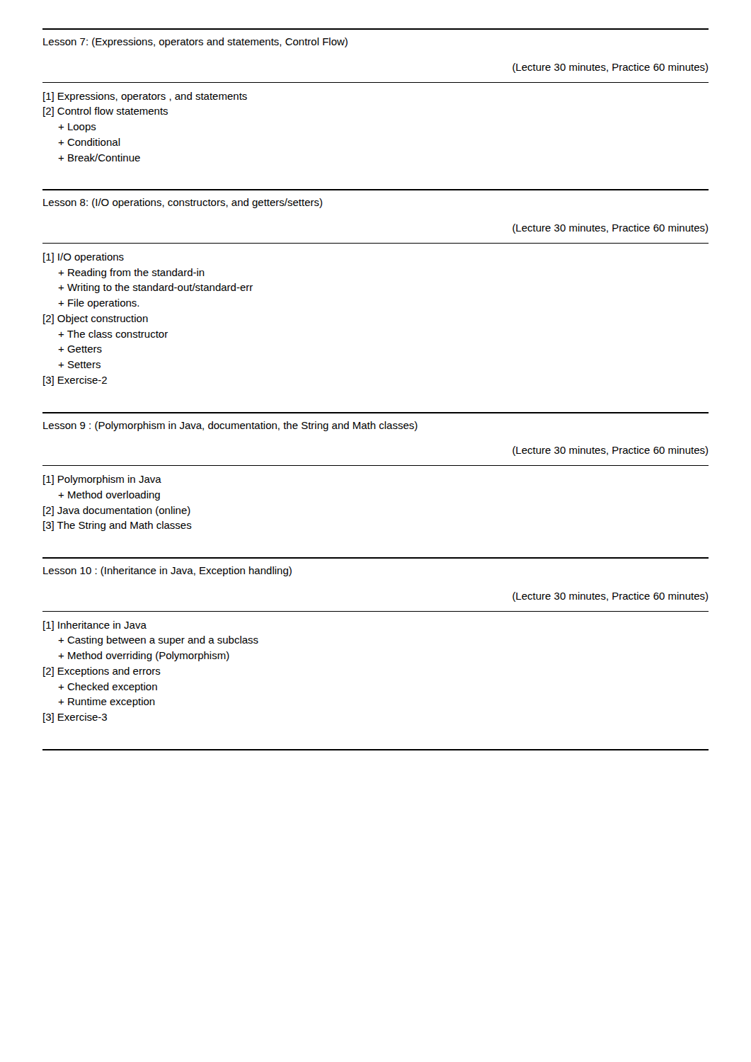Lesson 7: (Expressions, operators and statements, Control Flow)
(Lecture 30 minutes, Practice 60 minutes)
[1] Expressions, operators , and statements
[2] Control flow statements
+ Loops
+ Conditional
+ Break/Continue
Lesson 8: (I/O operations, constructors, and getters/setters)
(Lecture 30 minutes, Practice 60 minutes)
[1] I/O operations
+ Reading from the standard-in
+ Writing to the standard-out/standard-err
+ File operations.
[2] Object construction
+ The class constructor
+ Getters
+ Setters
[3] Exercise-2
Lesson 9 : (Polymorphism in Java, documentation, the String and Math classes)
(Lecture 30 minutes, Practice 60 minutes)
[1] Polymorphism in Java
+ Method overloading
[2] Java documentation (online)
[3] The String and Math classes
Lesson 10 : (Inheritance in Java, Exception handling)
(Lecture 30 minutes, Practice 60 minutes)
[1] Inheritance in Java
+ Casting between a super and a subclass
+ Method overriding (Polymorphism)
[2] Exceptions and errors
+ Checked exception
+ Runtime exception
[3] Exercise-3